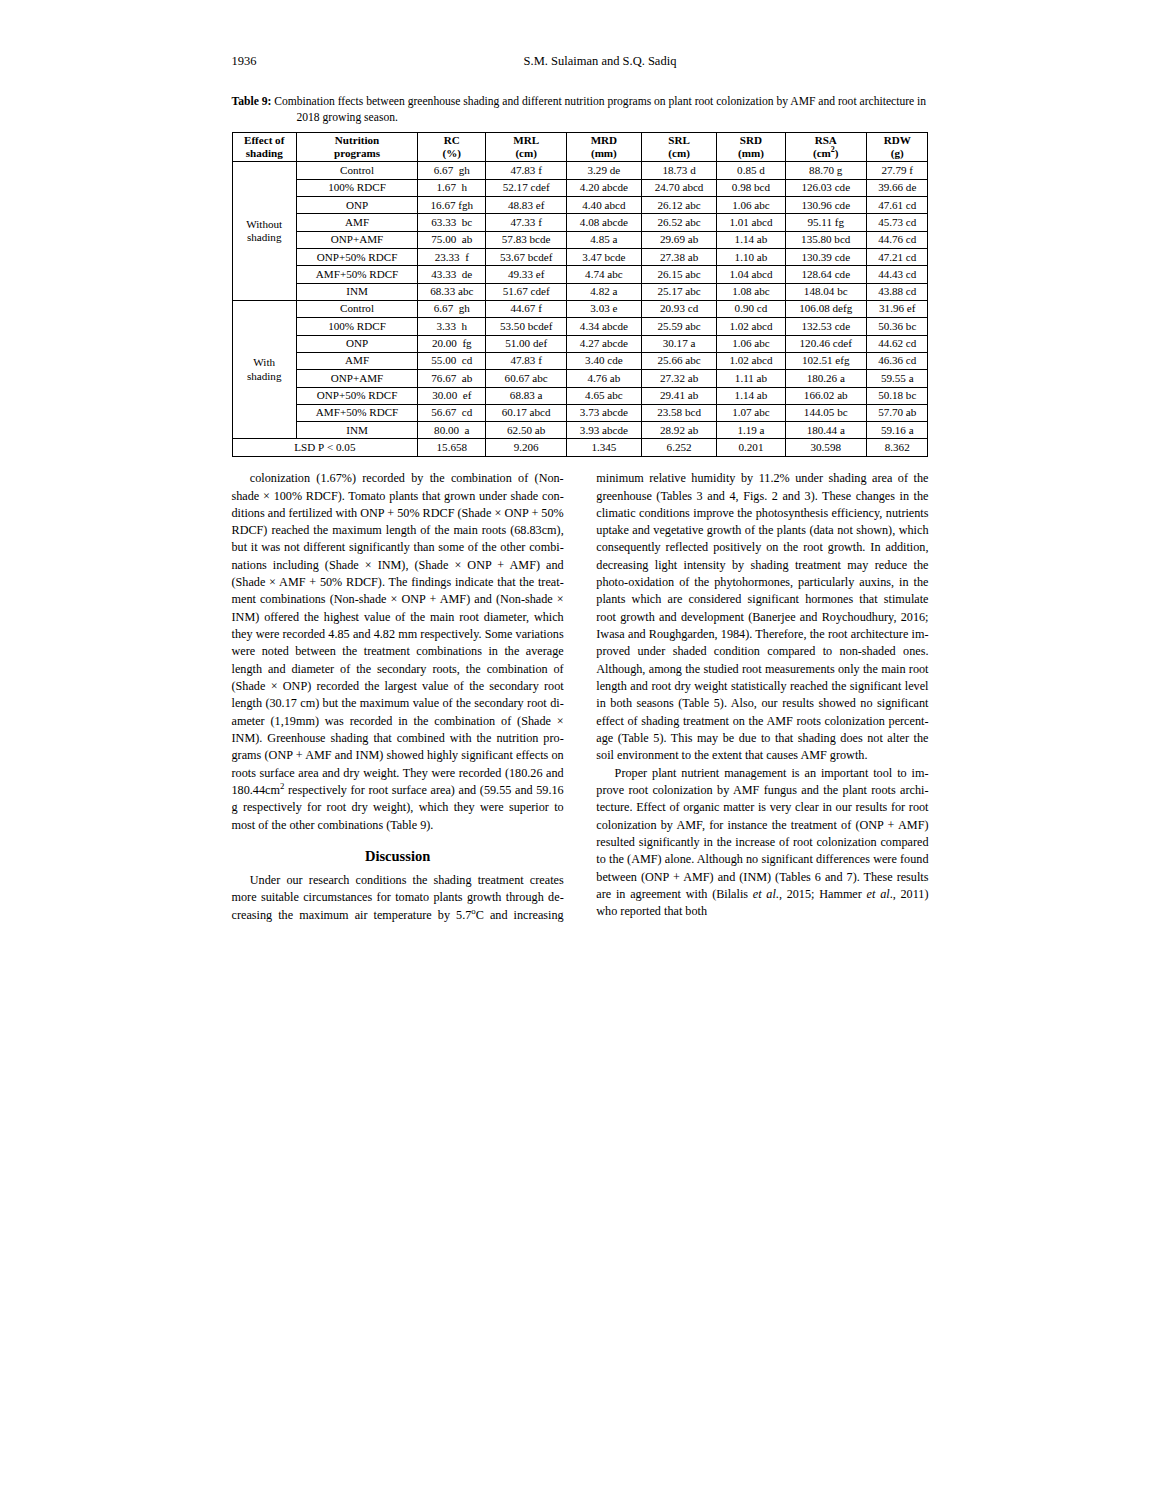1936 S.M. Sulaiman and S.Q. Sadiq
Table 9: Combination ffects between greenhouse shading and different nutrition programs on plant root colonization by AMF and root architecture in 2018 growing season.
| Effect of shading | Nutrition programs | RC (%) | MRL (cm) | MRD (mm) | SRL (cm) | SRD (mm) | RSA (cm 2 ) | RDW (g) |
| --- | --- | --- | --- | --- | --- | --- | --- | --- |
| Without shading | Control | 6.67 gh | 47.83 f | 3.29 de | 18.73 d | 0.85 d | 88.70 g | 27.79 f |
| 100% RDCF | 1.67 h | 52.17 cdef | 4.20 abcde | 24.70 abcd | 0.98 bcd | 126.03 cde | 39.66 de |
| ONP | 16.67 fgh | 48.83 ef | 4.40 abcd | 26.12 abc | 1.06 abc | 130.96 cde | 47.61 cd |
| AMF | 63.33 bc | 47.33 f | 4.08 abcde | 26.52 abc | 1.01 abcd | 95.11 fg | 45.73 cd |
| ONP+AMF | 75.00 ab | 57.83 bcde | 4.85 a | 29.69 ab | 1.14 ab | 135.80 bcd | 44.76 cd |
| ONP+50% RDCF | 23.33 f | 53.67 bcdef | 3.47 bcde | 27.38 ab | 1.10 ab | 130.39 cde | 47.21 cd |
| AMF+50% RDCF | 43.33 de | 49.33 ef | 4.74 abc | 26.15 abc | 1.04 abcd | 128.64 cde | 44.43 cd |
| INM | 68.33 abc | 51.67 cdef | 4.82 a | 25.17 abc | 1.08 abc | 148.04 bc | 43.88 cd |
| With shading | Control | 6.67 gh | 44.67 f | 3.03 e | 20.93 cd | 0.90 cd | 106.08 defg | 31.96 ef |
| 100% RDCF | 3.33 h | 53.50 bcdef | 4.34 abcde | 25.59 abc | 1.02 abcd | 132.53 cde | 50.36 bc |
| ONP | 20.00 fg | 51.00 def | 4.27 abcde | 30.17 a | 1.06 abc | 120.46 cdef | 44.62 cd |
| AMF | 55.00 cd | 47.83 f | 3.40 cde | 25.66 abc | 1.02 abcd | 102.51 efg | 46.36 cd |
| ONP+AMF | 76.67 ab | 60.67 abc | 4.76 ab | 27.32 ab | 1.11 ab | 180.26 a | 59.55 a |
| ONP+50% RDCF | 30.00 ef | 68.83 a | 4.65 abc | 29.41 ab | 1.14 ab | 166.02 ab | 50.18 bc |
| AMF+50% RDCF | 56.67 cd | 60.17 abcd | 3.73 abcde | 23.58 bcd | 1.07 abc | 144.05 bc | 57.70 ab |
| INM | 80.00 a | 62.50 ab | 3.93 abcde | 28.92 ab | 1.19 a | 180.44 a | 59.16 a |
| LSD P < 0.05 | 15.658 | 9.206 | 1.345 | 6.252 | 0.201 | 30.598 | 8.362 |
colonization (1.67%) recorded by the combination of (Non-shade × 100% RDCF). Tomato plants that grown under shade conditions and fertilized with ONP + 50% RDCF (Shade × ONP + 50% RDCF) reached the maximum length of the main roots (68.83cm), but it was not different significantly than some of the other combinations including (Shade × INM), (Shade × ONP + AMF) and (Shade × AMF + 50% RDCF). The findings indicate that the treatment combinations (Non-shade × ONP + AMF) and (Non-shade × INM) offered the highest value of the main root diameter, which they were recorded 4.85 and 4.82 mm respectively. Some variations were noted between the treatment combinations in the average length and diameter of the secondary roots, the combination of (Shade × ONP) recorded the largest value of the secondary root length (30.17 cm) but the maximum value of the secondary root diameter (1,19mm) was recorded in the combination of (Shade × INM). Greenhouse shading that combined with the nutrition programs (ONP + AMF and INM) showed highly significant effects on roots surface area and dry weight. They were recorded (180.26 and 180.44cm2 respectively for root surface area) and (59.55 and 59.16 g respectively for root dry weight), which they were superior to most of the other combinations (Table 9).
Discussion
Under our research conditions the shading treatment creates more suitable circumstances for tomato plants growth through decreasing the maximum air temperature by 5.7oC and increasing minimum relative humidity by 11.2% under shading area of the greenhouse (Tables 3 and 4, Figs. 2 and 3). These changes in the climatic conditions improve the photosynthesis efficiency, nutrients uptake and vegetative growth of the plants (data not shown), which consequently reflected positively on the root growth. In addition, decreasing light intensity by shading treatment may reduce the photo-oxidation of the phytohormones, particularly auxins, in the plants which are considered significant hormones that stimulate root growth and development (Banerjee and Roychoudhury, 2016; Iwasa and Roughgarden, 1984). Therefore, the root architecture improved under shaded condition compared to non-shaded ones. Although, among the studied root measurements only the main root length and root dry weight statistically reached the significant level in both seasons (Table 5). Also, our results showed no significant effect of shading treatment on the AMF roots colonization percentage (Table 5). This may be due to that shading does not alter the soil environment to the extent that causes AMF growth.
Proper plant nutrient management is an important tool to improve root colonization by AMF fungus and the plant roots architecture. Effect of organic matter is very clear in our results for root colonization by AMF, for instance the treatment of (ONP + AMF) resulted significantly in the increase of root colonization compared to the (AMF) alone. Although no significant differences were found between (ONP + AMF) and (INM) (Tables 6 and 7). These results are in agreement with (Bilalis et al., 2015; Hammer et al., 2011) who reported that both